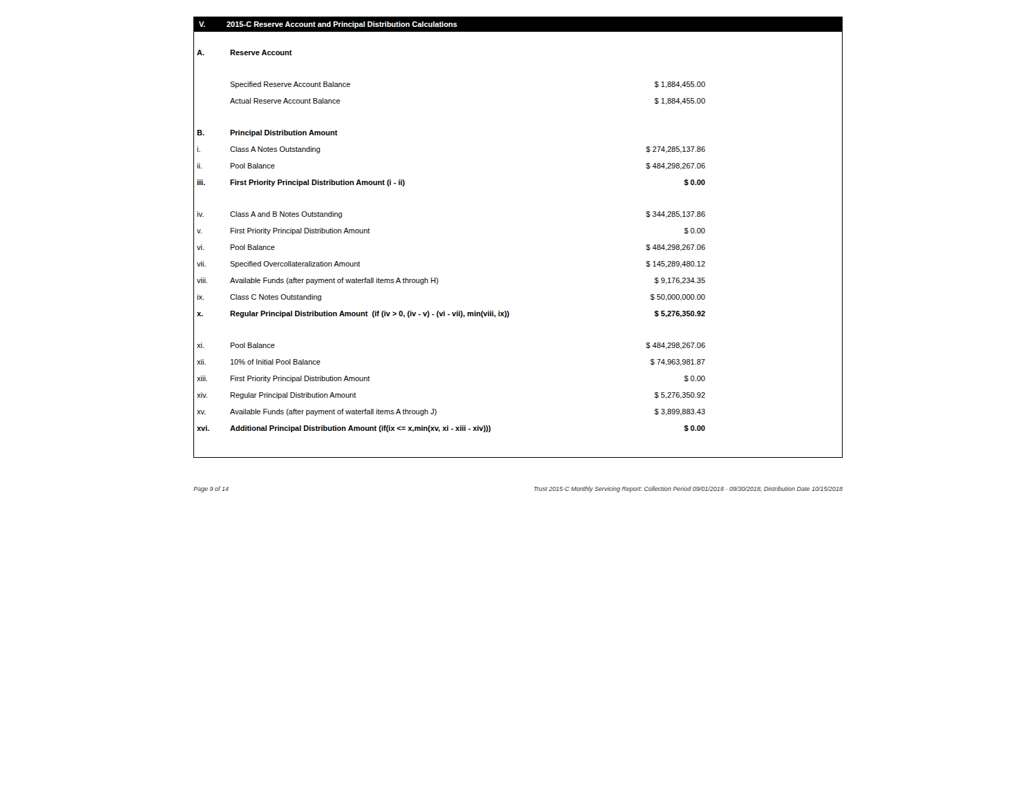V. 2015-C Reserve Account and Principal Distribution Calculations
| A. | Reserve Account | | |
| | Specified Reserve Account Balance | $ 1,884,455.00 | |
| | Actual Reserve Account Balance | $ 1,884,455.00 | |
| B. | Principal Distribution Amount | | |
| i. | Class A Notes Outstanding | $ 274,285,137.86 | |
| ii. | Pool Balance | $ 484,298,267.06 | |
| iii. | First Priority Principal Distribution Amount (i - ii) | $ 0.00 | |
| iv. | Class A and B Notes Outstanding | $ 344,285,137.86 | |
| v. | First Priority Principal Distribution Amount | $ 0.00 | |
| vi. | Pool Balance | $ 484,298,267.06 | |
| vii. | Specified Overcollateralization Amount | $ 145,289,480.12 | |
| viii. | Available Funds (after payment of waterfall items A through H) | $ 9,176,234.35 | |
| ix. | Class C Notes Outstanding | $ 50,000,000.00 | |
| x. | Regular Principal Distribution Amount (if (iv > 0, (iv - v) - (vi - vii), min(viii, ix)) | $ 5,276,350.92 | |
| xi. | Pool Balance | $ 484,298,267.06 | |
| xii. | 10% of Initial Pool Balance | $ 74,963,981.87 | |
| xiii. | First Priority Principal Distribution Amount | $ 0.00 | |
| xiv. | Regular Principal Distribution Amount | $ 5,276,350.92 | |
| xv. | Available Funds (after payment of waterfall items A through J) | $ 3,899,883.43 | |
| xvi. | Additional Principal Distribution Amount (if(ix <= x,min(xv, xi - xiii - xiv))) | $ 0.00 | |
Page 9 of 14
Trust 2015-C Monthly Servicing Report: Collection Period 09/01/2018 - 09/30/2018, Distribution Date 10/15/2018